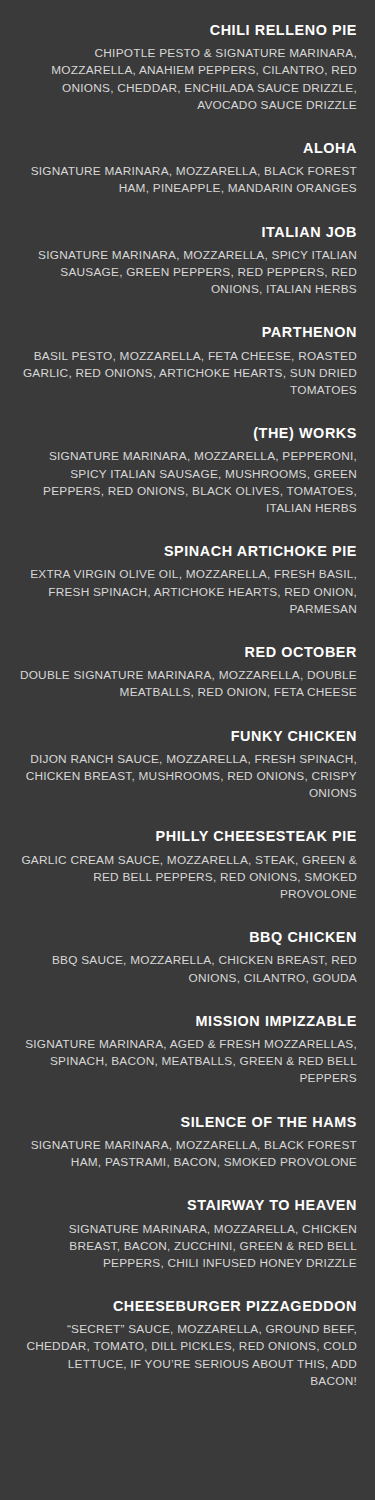Chili Relleno Pie
Chipotle pesto & signature marinara, mozzarella, anahiem peppers, cilantro, red onions, cheddar, enchilada sauce drizzle, avocado sauce drizzle
Aloha
Signature marinara, mozzarella, black forest ham, pineapple, mandarin oranges
Italian Job
Signature marinara, mozzarella, spicy italian sausage, green peppers, red peppers, red onions, italian herbs
Parthenon
Basil pesto, mozzarella, feta cheese, roasted garlic, red onions, artichoke hearts, sun dried tomatoes
(The) Works
Signature marinara, mozzarella, pepperoni, spicy italian sausage, mushrooms, green peppers, red onions, black olives, tomatoes, italian herbs
Spinach Artichoke Pie
Extra virgin olive oil, mozzarella, fresh basil, fresh spinach, artichoke hearts, red onion, parmesan
Red October
Double signature marinara, mozzarella, double meatballs, red onion, feta cheese
Funky Chicken
Dijon ranch sauce, mozzarella, fresh spinach, chicken breast, mushrooms, red onions, crispy onions
Philly Cheesesteak Pie
Garlic cream sauce, mozzarella, steak, green & red bell peppers, red onions, smoked provolone
BBQ Chicken
BBQ sauce, mozzarella, chicken breast, red onions, cilantro, gouda
Mission Impizzable
Signature marinara, aged & fresh mozzarellas, spinach, bacon, meatballs, green & red bell peppers
Silence of the Hams
Signature marinara, mozzarella, black forest ham, pastrami, bacon, smoked provolone
Stairway to Heaven
Signature marinara, mozzarella, chicken breast, bacon, zucchini, green & red bell peppers, chili infused honey drizzle
Cheeseburger Pizzageddon
“Secret” sauce, mozzarella, ground beef, cheddar, tomato, dill pickles, red onions, cold lettuce, if you’re serious about this, add bacon!